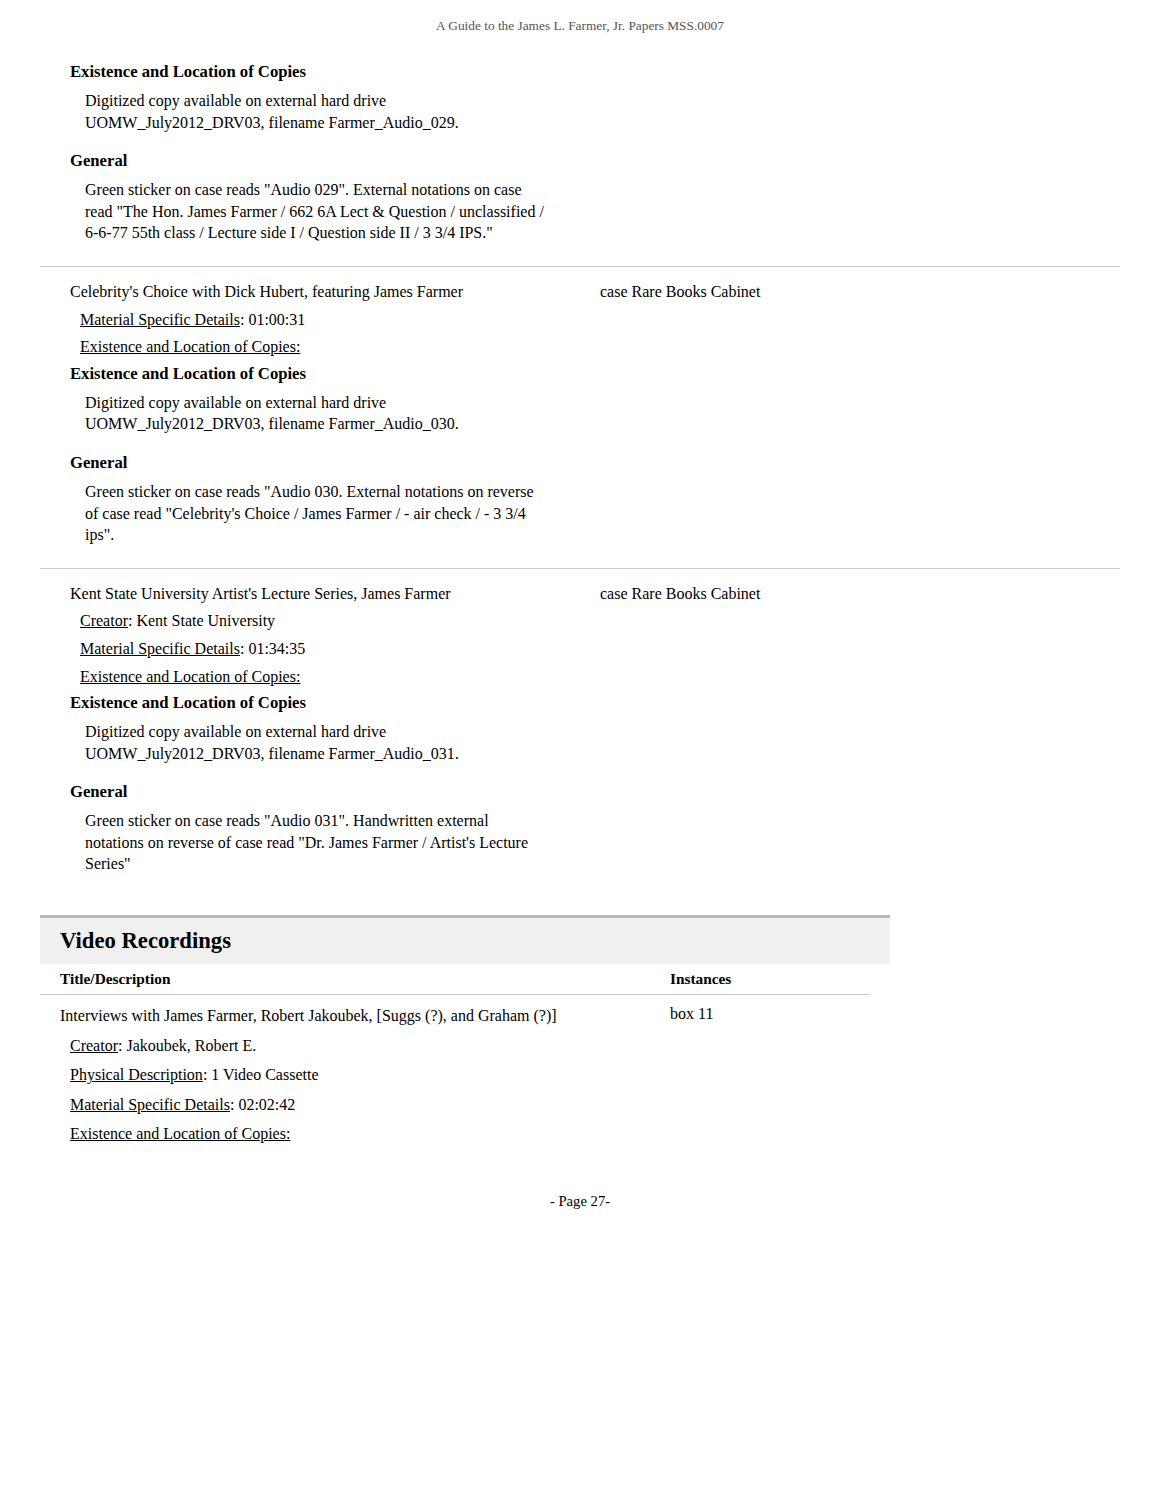A Guide to the James L. Farmer, Jr. Papers MSS.0007
Existence and Location of Copies
Digitized copy available on external hard drive UOMW_July2012_DRV03, filename Farmer_Audio_029.
General
Green sticker on case reads "Audio 029". External notations on case read "The Hon. James Farmer / 662 6A Lect & Question / unclassified / 6-6-77 55th class / Lecture side I / Question side II / 3 3/4 IPS."
Celebrity's Choice with Dick Hubert, featuring James Farmer
Material Specific Details: 01:00:31
Existence and Location of Copies:
Existence and Location of Copies
Digitized copy available on external hard drive UOMW_July2012_DRV03, filename Farmer_Audio_030.
General
Green sticker on case reads "Audio 030. External notations on reverse of case read "Celebrity's Choice / James Farmer / - air check / - 3 3/4 ips".
case Rare Books Cabinet
Kent State University Artist's Lecture Series, James Farmer
Creator: Kent State University
Material Specific Details: 01:34:35
Existence and Location of Copies:
Existence and Location of Copies
Digitized copy available on external hard drive UOMW_July2012_DRV03, filename Farmer_Audio_031.
General
Green sticker on case reads "Audio 031". Handwritten external notations on reverse of case read "Dr. James Farmer / Artist's Lecture Series"
case Rare Books Cabinet
Video Recordings
| Title/Description | Instances |
| --- | --- |
| Interviews with James Farmer, Robert Jakoubek, [Suggs (?), and Graham (?)] Creator : Jakoubek, Robert E. Physical Description : 1 Video Cassette Material Specific Details : 02:02:42 Existence and Location of Copies: | box 11 |
- Page 27-